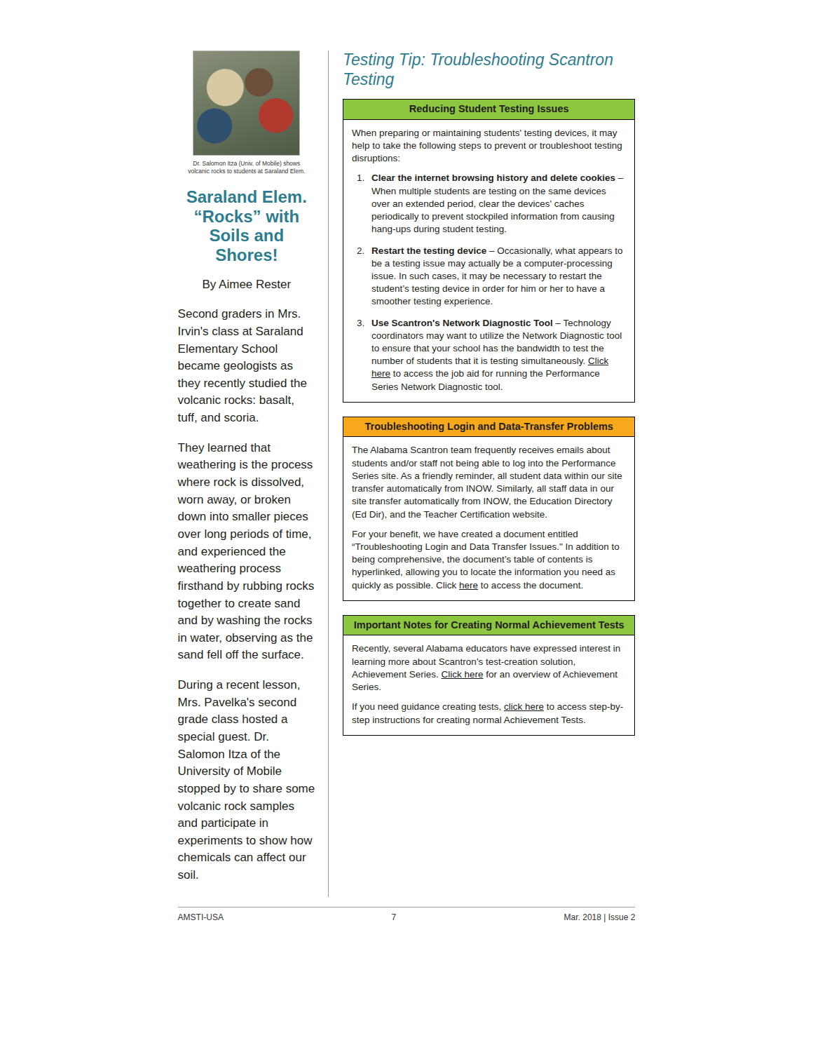Dr. Salomon Itza (Univ. of Mobile) shows
volcanic rocks to students at Saraland Elem.
Saraland Elem. “Rocks” with Soils and Shores!
By Aimee Rester
Second graders in Mrs. Irvin's class at Saraland Elementary School became geologists as they recently studied the volcanic rocks: basalt, tuff, and scoria.
They learned that weathering is the process where rock is dissolved, worn away, or broken down into smaller pieces over long periods of time, and experienced the weathering process firsthand by rubbing rocks together to create sand and by washing the rocks in water, observing as the sand fell off the surface.
During a recent lesson, Mrs. Pavelka's second grade class hosted a special guest. Dr. Salomon Itza of the University of Mobile stopped by to share some volcanic rock samples and participate in experiments to show how chemicals can affect our soil.
Testing Tip: Troubleshooting Scantron Testing
Reducing Student Testing Issues
When preparing or maintaining students' testing devices, it may help to take the following steps to prevent or troubleshoot testing disruptions:
Clear the internet browsing history and delete cookies – When multiple students are testing on the same devices over an extended period, clear the devices' caches periodically to prevent stockpiled information from causing hang-ups during student testing.
Restart the testing device – Occasionally, what appears to be a testing issue may actually be a computer-processing issue. In such cases, it may be necessary to restart the student’s testing device in order for him or her to have a smoother testing experience.
Use Scantron's Network Diagnostic Tool – Technology coordinators may want to utilize the Network Diagnostic tool to ensure that your school has the bandwidth to test the number of students that it is testing simultaneously. Click here to access the job aid for running the Performance Series Network Diagnostic tool.
Troubleshooting Login and Data-Transfer Problems
The Alabama Scantron team frequently receives emails about students and/or staff not being able to log into the Performance Series site. As a friendly reminder, all student data within our site transfer automatically from INOW. Similarly, all staff data in our site transfer automatically from INOW, the Education Directory (Ed Dir), and the Teacher Certification website.
For your benefit, we have created a document entitled “Troubleshooting Login and Data Transfer Issues." In addition to being comprehensive, the document’s table of contents is hyperlinked, allowing you to locate the information you need as quickly as possible. Click here to access the document.
Important Notes for Creating Normal Achievement Tests
Recently, several Alabama educators have expressed interest in learning more about Scantron's test-creation solution, Achievement Series. Click here for an overview of Achievement Series.
If you need guidance creating tests, click here to access step-by-step instructions for creating normal Achievement Tests.
AMSTI-USA
7
Mar. 2018 | Issue 2